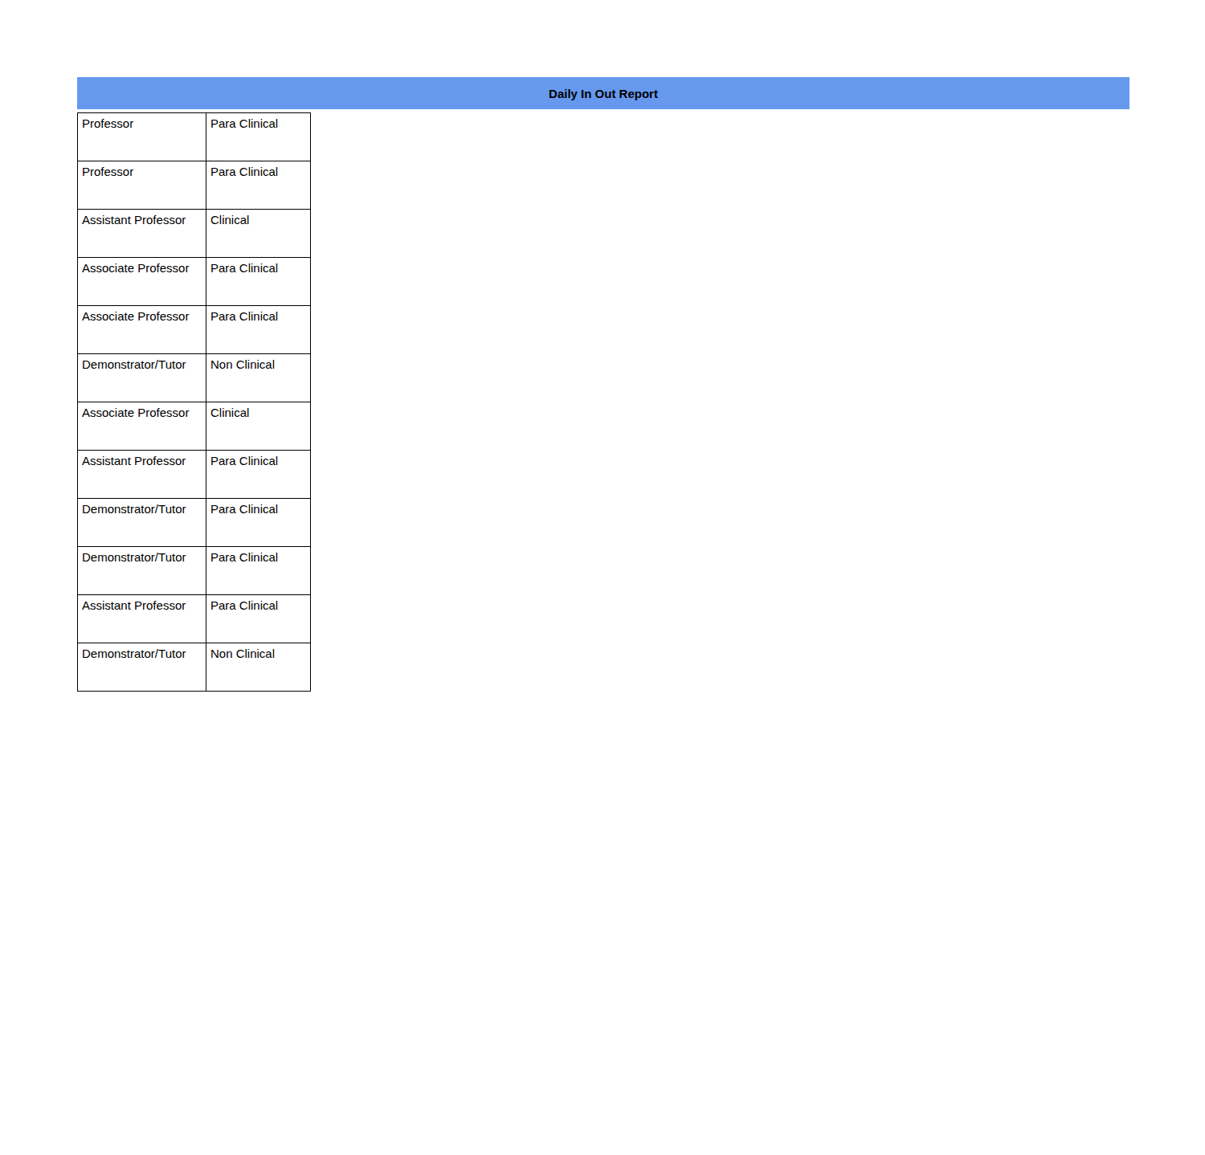Daily In Out Report
| Professor | Para Clinical |
| Professor | Para Clinical |
| Assistant Professor | Clinical |
| Associate Professor | Para Clinical |
| Associate Professor | Para Clinical |
| Demonstrator/Tutor | Non Clinical |
| Associate Professor | Clinical |
| Assistant Professor | Para Clinical |
| Demonstrator/Tutor | Para Clinical |
| Demonstrator/Tutor | Para Clinical |
| Assistant Professor | Para Clinical |
| Demonstrator/Tutor | Non Clinical |